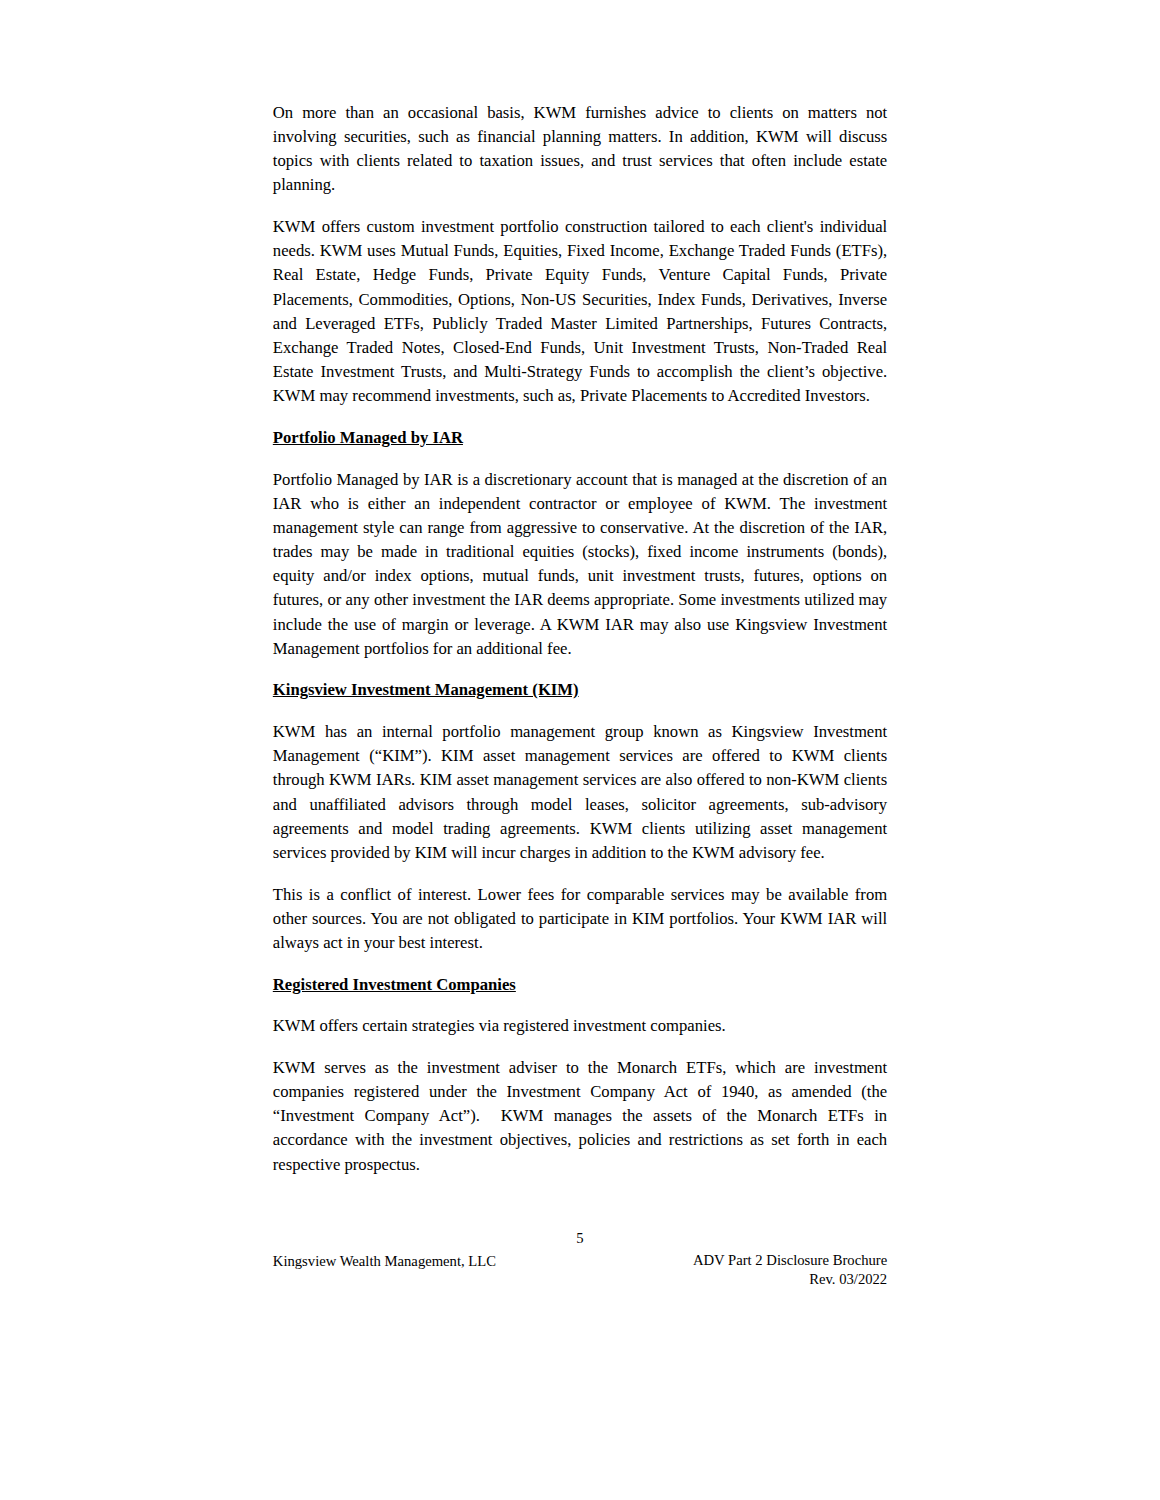On more than an occasional basis, KWM furnishes advice to clients on matters not involving securities, such as financial planning matters. In addition, KWM will discuss topics with clients related to taxation issues, and trust services that often include estate planning.
KWM offers custom investment portfolio construction tailored to each client's individual needs. KWM uses Mutual Funds, Equities, Fixed Income, Exchange Traded Funds (ETFs), Real Estate, Hedge Funds, Private Equity Funds, Venture Capital Funds, Private Placements, Commodities, Options, Non-US Securities, Index Funds, Derivatives, Inverse and Leveraged ETFs, Publicly Traded Master Limited Partnerships, Futures Contracts, Exchange Traded Notes, Closed-End Funds, Unit Investment Trusts, Non-Traded Real Estate Investment Trusts, and Multi-Strategy Funds to accomplish the client’s objective. KWM may recommend investments, such as, Private Placements to Accredited Investors.
Portfolio Managed by IAR
Portfolio Managed by IAR is a discretionary account that is managed at the discretion of an IAR who is either an independent contractor or employee of KWM. The investment management style can range from aggressive to conservative. At the discretion of the IAR, trades may be made in traditional equities (stocks), fixed income instruments (bonds), equity and/or index options, mutual funds, unit investment trusts, futures, options on futures, or any other investment the IAR deems appropriate. Some investments utilized may include the use of margin or leverage. A KWM IAR may also use Kingsview Investment Management portfolios for an additional fee.
Kingsview Investment Management (KIM)
KWM has an internal portfolio management group known as Kingsview Investment Management (“KIM”). KIM asset management services are offered to KWM clients through KWM IARs. KIM asset management services are also offered to non-KWM clients and unaffiliated advisors through model leases, solicitor agreements, sub-advisory agreements and model trading agreements. KWM clients utilizing asset management services provided by KIM will incur charges in addition to the KWM advisory fee.
This is a conflict of interest. Lower fees for comparable services may be available from other sources. You are not obligated to participate in KIM portfolios. Your KWM IAR will always act in your best interest.
Registered Investment Companies
KWM offers certain strategies via registered investment companies.
KWM serves as the investment adviser to the Monarch ETFs, which are investment companies registered under the Investment Company Act of 1940, as amended (the “Investment Company Act”). KWM manages the assets of the Monarch ETFs in accordance with the investment objectives, policies and restrictions as set forth in each respective prospectus.
5
Kingsview Wealth Management, LLC
ADV Part 2 Disclosure Brochure
Rev. 03/2022